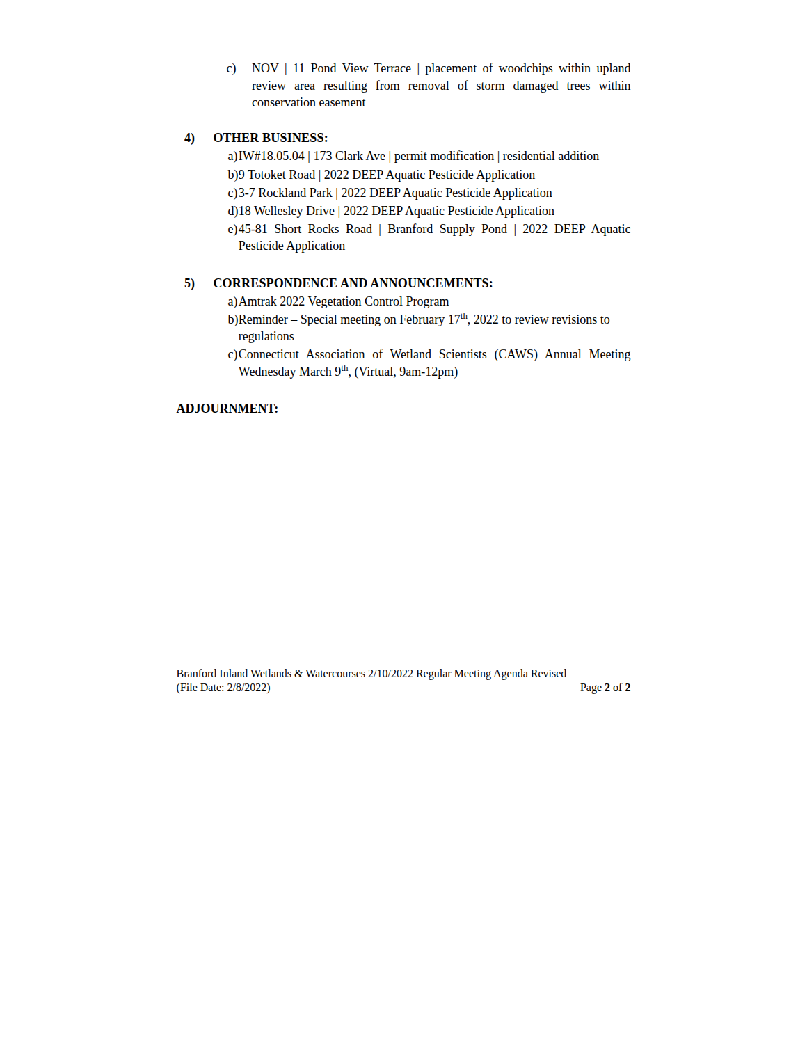c)
NOV | 11 Pond View Terrace | placement of woodchips within upland review area resulting from removal of storm damaged trees within conservation easement
4)
Other Business:
a) IW#18.05.04 | 173 Clark Ave | permit modification | residential addition
b) 9 Totoket Road | 2022 DEEP Aquatic Pesticide Application
c) 3-7 Rockland Park | 2022 DEEP Aquatic Pesticide Application
d) 18 Wellesley Drive | 2022 DEEP Aquatic Pesticide Application
e) 45-81 Short Rocks Road | Branford Supply Pond | 2022 DEEP Aquatic Pesticide Application
5)
Correspondence and Announcements:
a) Amtrak 2022 Vegetation Control Program
b) Reminder – Special meeting on February 17th, 2022 to review revisions to regulations
c) Connecticut Association of Wetland Scientists (CAWS) Annual Meeting Wednesday March 9th, (Virtual, 9am-12pm)
Adjournment:
Branford Inland Wetlands & Watercourses 2/10/2022 Regular Meeting Agenda Revised
(File Date: 2/8/2022)
Page 2 of 2